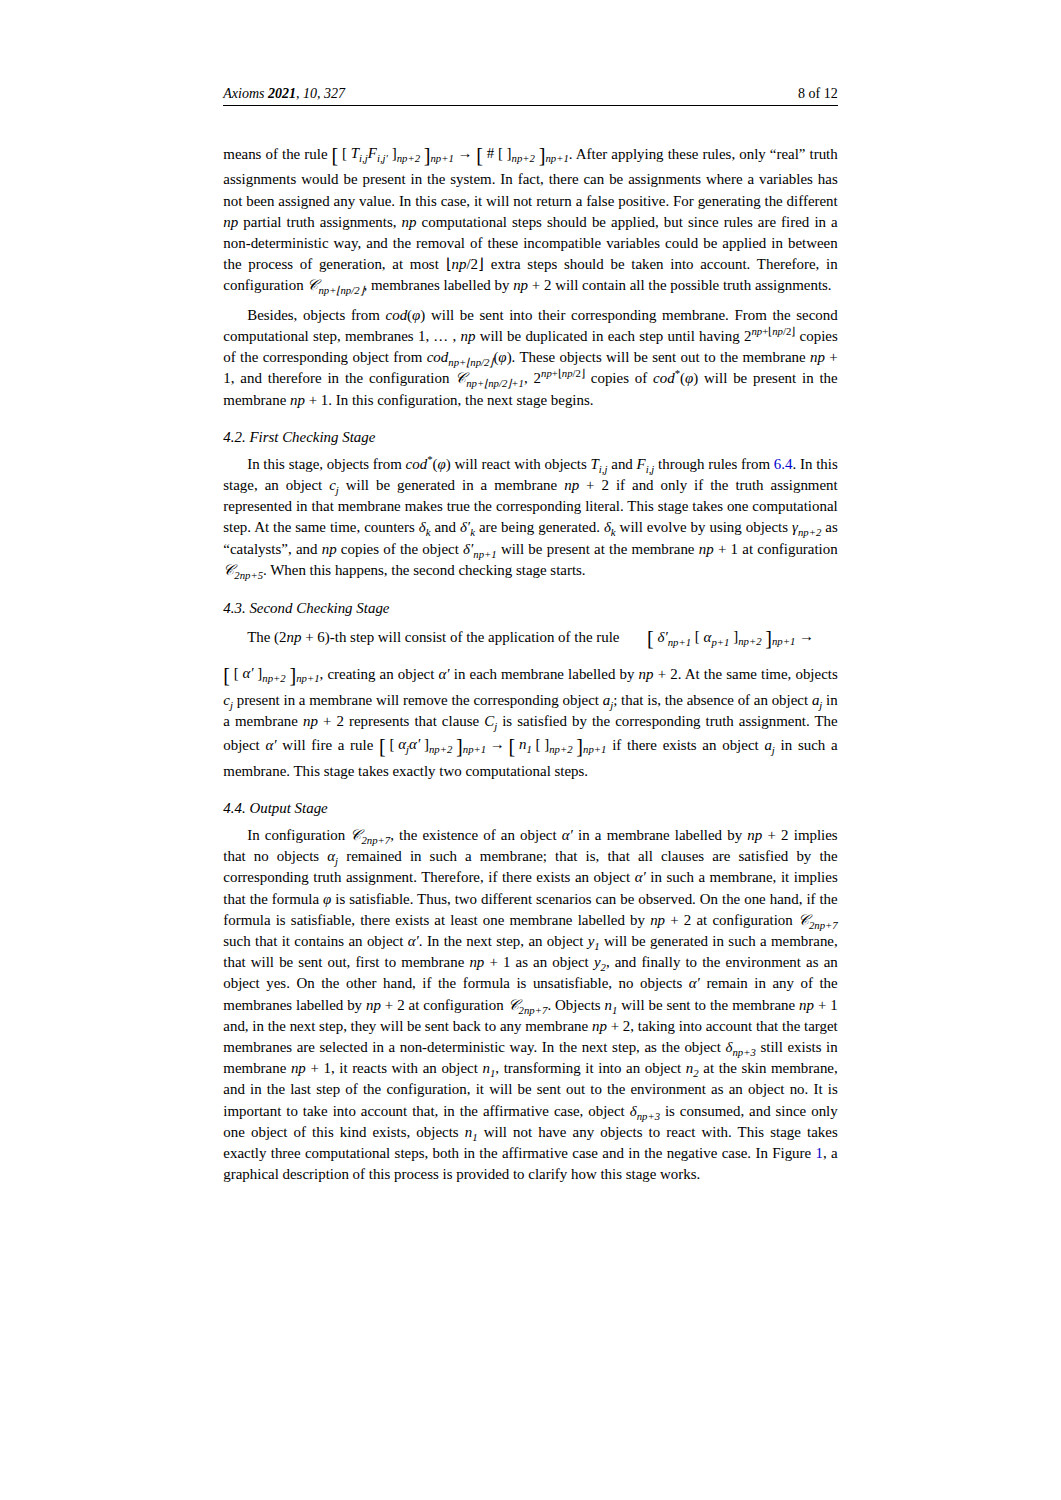Axioms 2021, 10, 327
8 of 12
means of the rule [ [ Ti,jFi,j′ ]np+2 ]np+1 → [ # [ ]np+2 ]np+1. After applying these rules, only “real” truth assignments would be present in the system. In fact, there can be assignments where a variables has not been assigned any value. In this case, it will not return a false positive. For generating the different np partial truth assignments, np computational steps should be applied, but since rules are fired in a non-deterministic way, and the removal of these incompatible variables could be applied in between the process of generation, at most ⌊np/2⌋ extra steps should be taken into account. Therefore, in configuration 𝒞np+⌊np/2⌋, membranes labelled by np + 2 will contain all the possible truth assignments.
Besides, objects from cod(φ) will be sent into their corresponding membrane. From the second computational step, membranes 1, … , np will be duplicated in each step until having 2np+⌊np/2⌋ copies of the corresponding object from codnp+⌊np/2⌋(φ). These objects will be sent out to the membrane np + 1, and therefore in the configuration 𝒞np+⌊np/2⌋+1, 2np+⌊np/2⌋ copies of cod*(φ) will be present in the membrane np + 1. In this configuration, the next stage begins.
4.2. First Checking Stage
In this stage, objects from cod*(φ) will react with objects Ti,j and Fi,j through rules from 6.4. In this stage, an object cj will be generated in a membrane np + 2 if and only if the truth assignment represented in that membrane makes true the corresponding literal. This stage takes one computational step. At the same time, counters δk and δ′k are being generated. δk will evolve by using objects γnp+2 as “catalysts”, and np copies of the object δ′np+1 will be present at the membrane np + 1 at configuration 𝒞2np+5. When this happens, the second checking stage starts.
4.3. Second Checking Stage
The (2np + 6)-th step will consist of the application of the rule [ δ′np+1 [ αp+1 ]np+2 ]np+1 →
[ [ α′ ]np+2 ]np+1, creating an object α′ in each membrane labelled by np + 2. At the same time, objects cj present in a membrane will remove the corresponding object aj; that is, the absence of an object aj in a membrane np + 2 represents that clause Cj is satisfied by the corresponding truth assignment. The object α′ will fire a rule [ [ αjα′ ]np+2 ]np+1 → [ n1 [ ]np+2 ]np+1 if there exists an object aj in such a membrane. This stage takes exactly two computational steps.
4.4. Output Stage
In configuration 𝒞2np+7, the existence of an object α′ in a membrane labelled by np + 2 implies that no objects αj remained in such a membrane; that is, that all clauses are satisfied by the corresponding truth assignment. Therefore, if there exists an object α′ in such a membrane, it implies that the formula φ is satisfiable. Thus, two different scenarios can be observed. On the one hand, if the formula is satisfiable, there exists at least one membrane labelled by np + 2 at configuration 𝒞2np+7 such that it contains an object α′. In the next step, an object y1 will be generated in such a membrane, that will be sent out, first to membrane np + 1 as an object y2, and finally to the environment as an object yes. On the other hand, if the formula is unsatisfiable, no objects α′ remain in any of the membranes labelled by np + 2 at configuration 𝒞2np+7. Objects n1 will be sent to the membrane np + 1 and, in the next step, they will be sent back to any membrane np + 2, taking into account that the target membranes are selected in a non-deterministic way. In the next step, as the object δnp+3 still exists in membrane np + 1, it reacts with an object n1, transforming it into an object n2 at the skin membrane, and in the last step of the configuration, it will be sent out to the environment as an object no. It is important to take into account that, in the affirmative case, object δnp+3 is consumed, and since only one object of this kind exists, objects n1 will not have any objects to react with. This stage takes exactly three computational steps, both in the affirmative case and in the negative case. In Figure 1, a graphical description of this process is provided to clarify how this stage works.